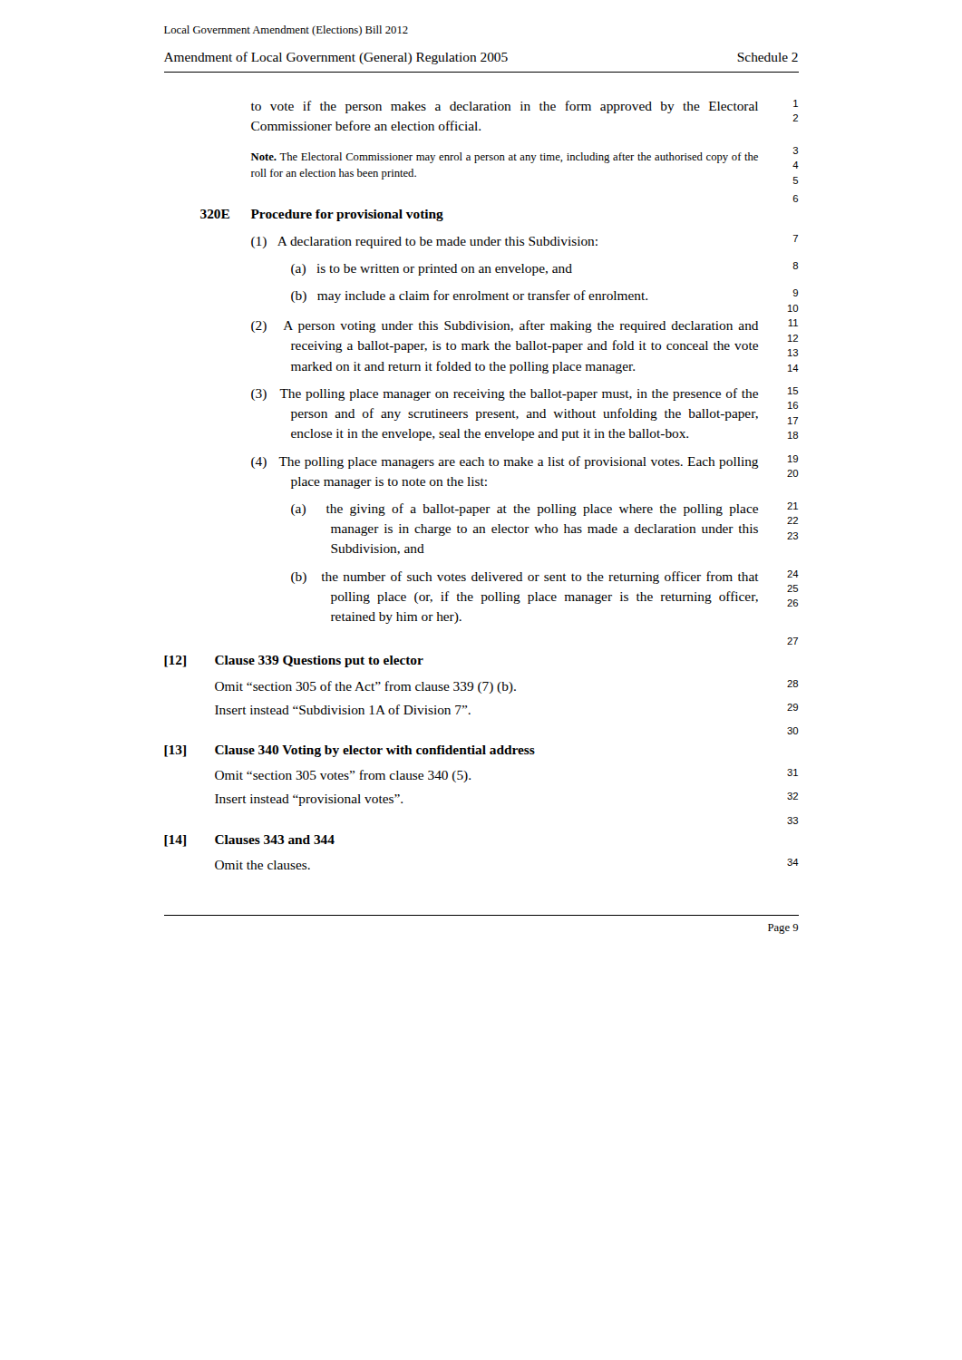Local Government Amendment (Elections) Bill 2012
Amendment of Local Government (General) Regulation 2005
Schedule 2
to vote if the person makes a declaration in the form approved by the Electoral Commissioner before an election official.
1 2
Note. The Electoral Commissioner may enrol a person at any time, including after the authorised copy of the roll for an election has been printed.
3 4 5
320E
Procedure for provisional voting
6
(1) A declaration required to be made under this Subdivision:
7
(a) is to be written or printed on an envelope, and
8
(b) may include a claim for enrolment or transfer of enrolment.
9 10
(2) A person voting under this Subdivision, after making the required declaration and receiving a ballot-paper, is to mark the ballot-paper and fold it to conceal the vote marked on it and return it folded to the polling place manager.
11 12 13 14
(3) The polling place manager on receiving the ballot-paper must, in the presence of the person and of any scrutineers present, and without unfolding the ballot-paper, enclose it in the envelope, seal the envelope and put it in the ballot-box.
15 16 17 18
(4) The polling place managers are each to make a list of provisional votes. Each polling place manager is to note on the list:
19 20
(a) the giving of a ballot-paper at the polling place where the polling place manager is in charge to an elector who has made a declaration under this Subdivision, and
21 22 23
(b) the number of such votes delivered or sent to the returning officer from that polling place (or, if the polling place manager is the returning officer, retained by him or her).
24 25 26
[12]
Clause 339 Questions put to elector
27
Omit “section 305 of the Act” from clause 339 (7) (b).
28
Insert instead “Subdivision 1A of Division 7”.
29
[13]
Clause 340 Voting by elector with confidential address
30
Omit “section 305 votes” from clause 340 (5).
31
Insert instead “provisional votes”.
32
[14]
Clauses 343 and 344
33
Omit the clauses.
34
Page 9